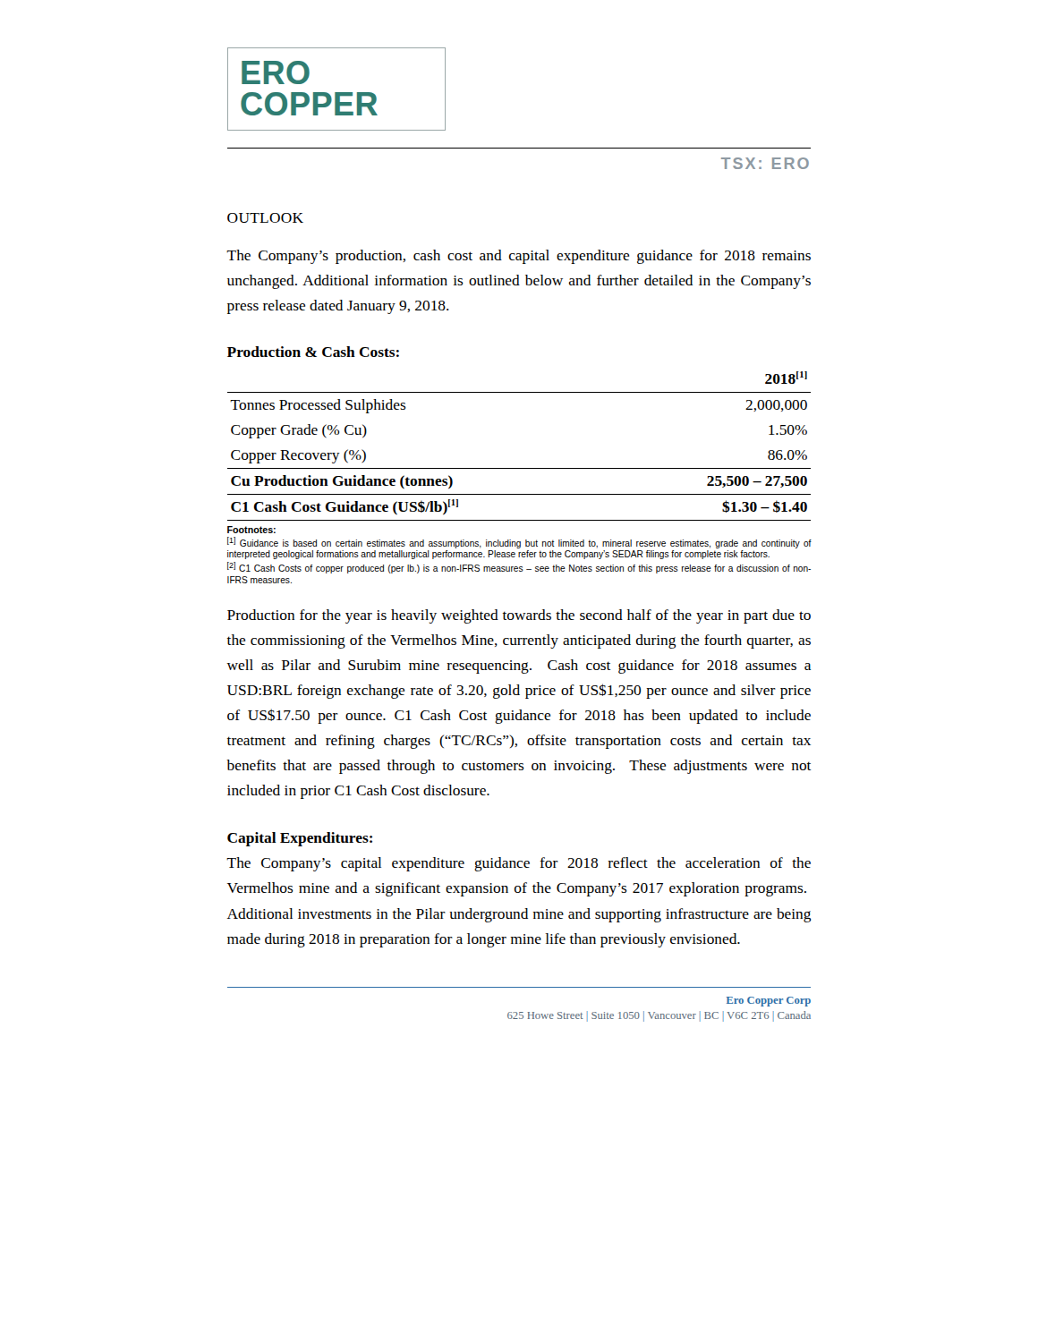EROCOPPER
TSX: ERO
OUTLOOK
The Company’s production, cash cost and capital expenditure guidance for 2018 remains unchanged. Additional information is outlined below and further detailed in the Company’s press release dated January 9, 2018.
Production & Cash Costs:
| | 2018 [1] |
| Tonnes Processed Sulphides | 2,000,000 |
| Copper Grade (% Cu) | 1.50% |
| Copper Recovery (%) | 86.0% |
| Cu Production Guidance (tonnes) | 25,500 – 27,500 |
| C1 Cash Cost Guidance (US$/lb) [1] | $1.30 – $1.40 |
Footnotes: [1] Guidance is based on certain estimates and assumptions, including but not limited to, mineral reserve estimates, grade and continuity of interpreted geological formations and metallurgical performance. Please refer to the Company’s SEDAR filings for complete risk factors.
[2] C1 Cash Costs of copper produced (per lb.) is a non-IFRS measures – see the Notes section of this press release for a discussion of non-IFRS measures.
Production for the year is heavily weighted towards the second half of the year in part due to the commissioning of the Vermelhos Mine, currently anticipated during the fourth quarter, as well as Pilar and Surubim mine resequencing. Cash cost guidance for 2018 assumes a USD:BRL foreign exchange rate of 3.20, gold price of US$1,250 per ounce and silver price of US$17.50 per ounce. C1 Cash Cost guidance for 2018 has been updated to include treatment and refining charges (“TC/RCs”), offsite transportation costs and certain tax benefits that are passed through to customers on invoicing. These adjustments were not included in prior C1 Cash Cost disclosure.
Capital Expenditures:
The Company’s capital expenditure guidance for 2018 reflect the acceleration of the Vermelhos mine and a significant expansion of the Company’s 2017 exploration programs. Additional investments in the Pilar underground mine and supporting infrastructure are being made during 2018 in preparation for a longer mine life than previously envisioned.
Ero Copper Corp
625 Howe Street | Suite 1050 | Vancouver | BC | V6C 2T6 | Canada